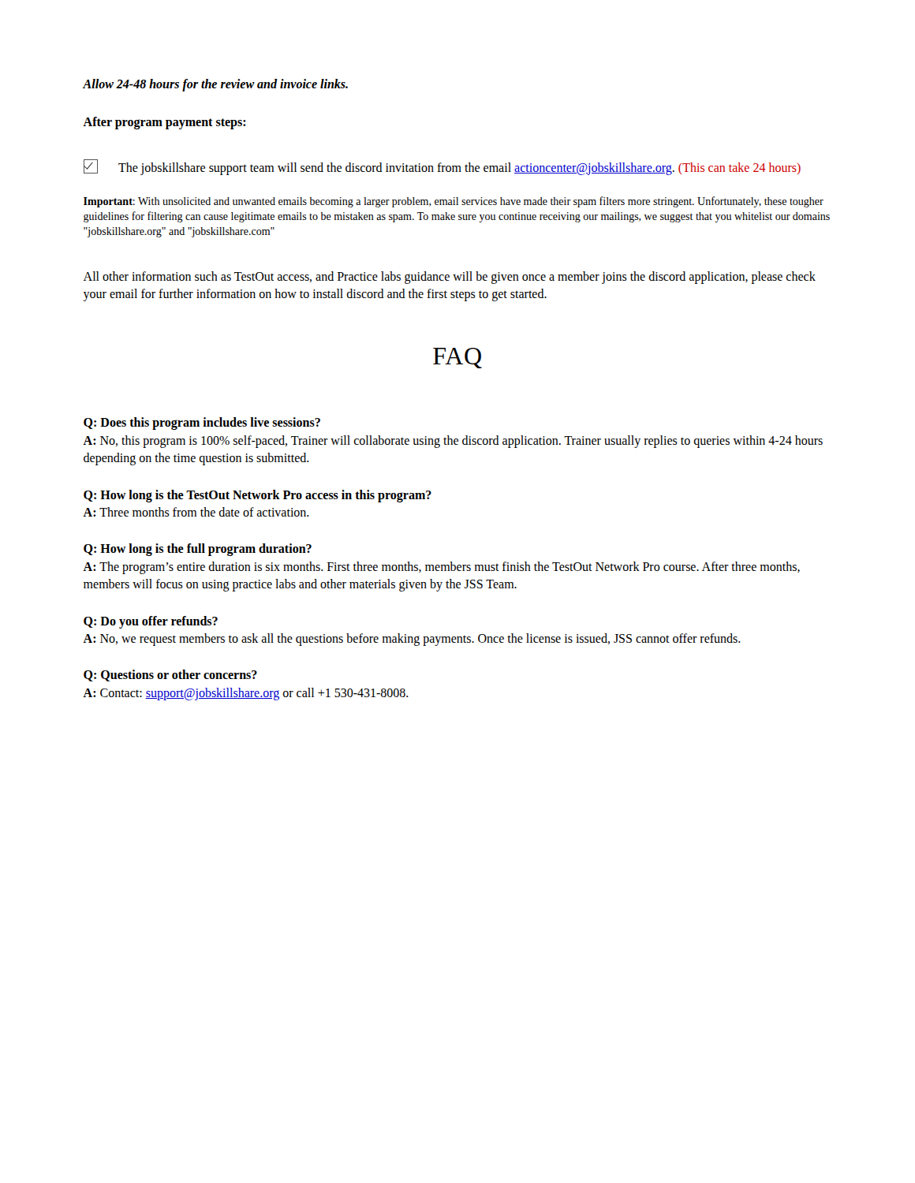Allow 24-48 hours for the review and invoice links.
After program payment steps:
The jobskillshare support team will send the discord invitation from the email actioncenter@jobskillshare.org. (This can take 24 hours)
Important: With unsolicited and unwanted emails becoming a larger problem, email services have made their spam filters more stringent. Unfortunately, these tougher guidelines for filtering can cause legitimate emails to be mistaken as spam. To make sure you continue receiving our mailings, we suggest that you whitelist our domains "jobskillshare.org" and "jobskillshare.com"
All other information such as TestOut access, and Practice labs guidance will be given once a member joins the discord application, please check your email for further information on how to install discord and the first steps to get started.
FAQ
Q: Does this program includes live sessions?
A: No, this program is 100% self-paced, Trainer will collaborate using the discord application. Trainer usually replies to queries within 4-24 hours depending on the time question is submitted.
Q: How long is the TestOut Network Pro access in this program?
A: Three months from the date of activation.
Q: How long is the full program duration?
A: The program’s entire duration is six months. First three months, members must finish the TestOut Network Pro course. After three months, members will focus on using practice labs and other materials given by the JSS Team.
Q: Do you offer refunds?
A: No, we request members to ask all the questions before making payments. Once the license is issued, JSS cannot offer refunds.
Q: Questions or other concerns?
A: Contact: support@jobskillshare.org or call +1 530-431-8008.